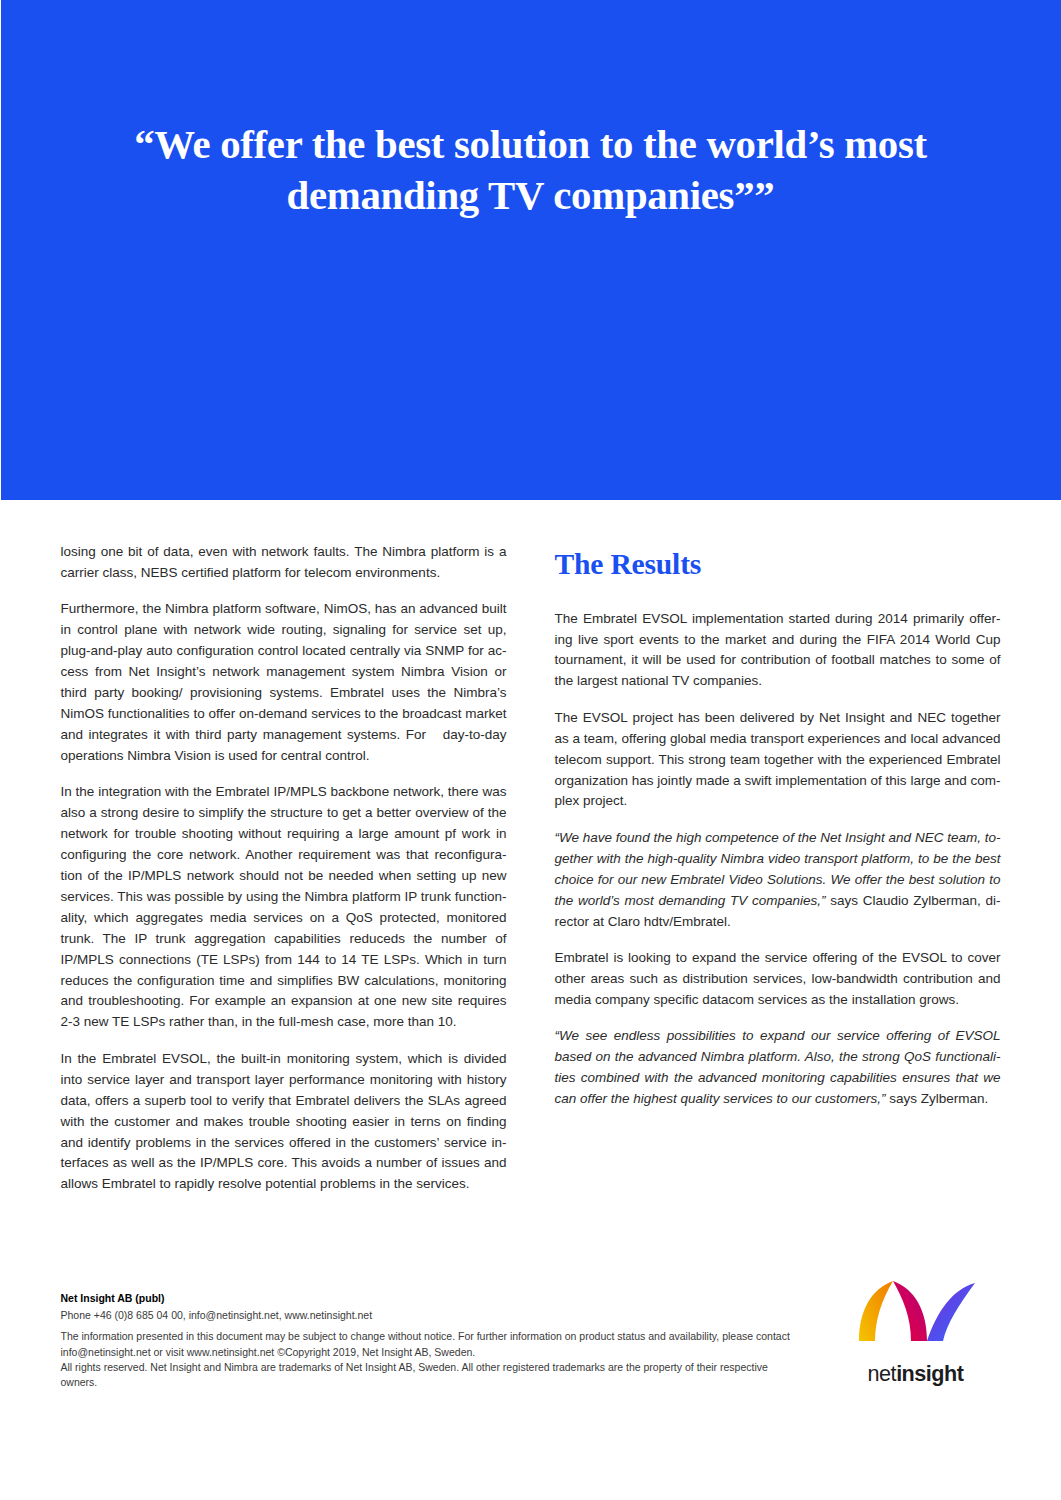“We offer the best solution to the world’s most demanding TV companies””
losing one bit of data, even with network faults. The Nimbra platform is a carrier class, NEBS certified platform for telecom environments.
Furthermore, the Nimbra platform software, NimOS, has an advanced built in control plane with network wide routing, signaling for service set up, plug-and-play auto configuration control located centrally via SNMP for access from Net Insight’s network management system Nimbra Vision or third party booking/ provisioning systems. Embratel uses the Nimbra’s NimOS functionalities to offer on-demand services to the broadcast market and integrates it with third party management systems. For day-to-day operations Nimbra Vision is used for central control.
In the integration with the Embratel IP/MPLS backbone network, there was also a strong desire to simplify the structure to get a better overview of the network for trouble shooting without requiring a large amount pf work in configuring the core network. Another requirement was that reconfiguration of the IP/MPLS network should not be needed when setting up new services. This was possible by using the Nimbra platform IP trunk functionality, which aggregates media services on a QoS protected, monitored trunk. The IP trunk aggregation capabilities reduceds the number of IP/MPLS connections (TE LSPs) from 144 to 14 TE LSPs. Which in turn reduces the configuration time and simplifies BW calculations, monitoring and troubleshooting. For example an expansion at one new site requires 2-3 new TE LSPs rather than, in the full-mesh case, more than 10.
In the Embratel EVSOL, the built-in monitoring system, which is divided into service layer and transport layer performance monitoring with history data, offers a superb tool to verify that Embratel delivers the SLAs agreed with the customer and makes trouble shooting easier in terns on finding and identify problems in the services offered in the customers’ service interfaces as well as the IP/MPLS core. This avoids a number of issues and allows Embratel to rapidly resolve potential problems in the services.
The Results
The Embratel EVSOL implementation started during 2014 primarily offering live sport events to the market and during the FIFA 2014 World Cup tournament, it will be used for contribution of football matches to some of the largest national TV companies.
The EVSOL project has been delivered by Net Insight and NEC together as a team, offering global media transport experiences and local advanced telecom support. This strong team together with the experienced Embratel organization has jointly made a swift implementation of this large and complex project.
“We have found the high competence of the Net Insight and NEC team, together with the high-quality Nimbra video transport platform, to be the best choice for our new Embratel Video Solutions. We offer the best solution to the world’s most demanding TV companies,” says Claudio Zylberman, director at Claro hdtv/Embratel.
Embratel is looking to expand the service offering of the EVSOL to cover other areas such as distribution services, low-bandwidth contribution and media company specific datacom services as the installation grows.
“We see endless possibilities to expand our service offering of EVSOL based on the advanced Nimbra platform. Also, the strong QoS functionalities combined with the advanced monitoring capabilities ensures that we can offer the highest quality services to our customers,” says Zylberman.
Net Insight AB (publ)
Phone +46 (0)8 685 04 00, info@netinsight.net, www.netinsight.net
The information presented in this document may be subject to change without notice. For further information on product status and availability, please contact info@netinsight.net or visit www.netinsight.net ©Copyright 2019, Net Insight AB, Sweden.
All rights reserved. Net Insight and Nimbra are trademarks of Net Insight AB, Sweden. All other registered trademarks are the property of their respective owners.
netinsight